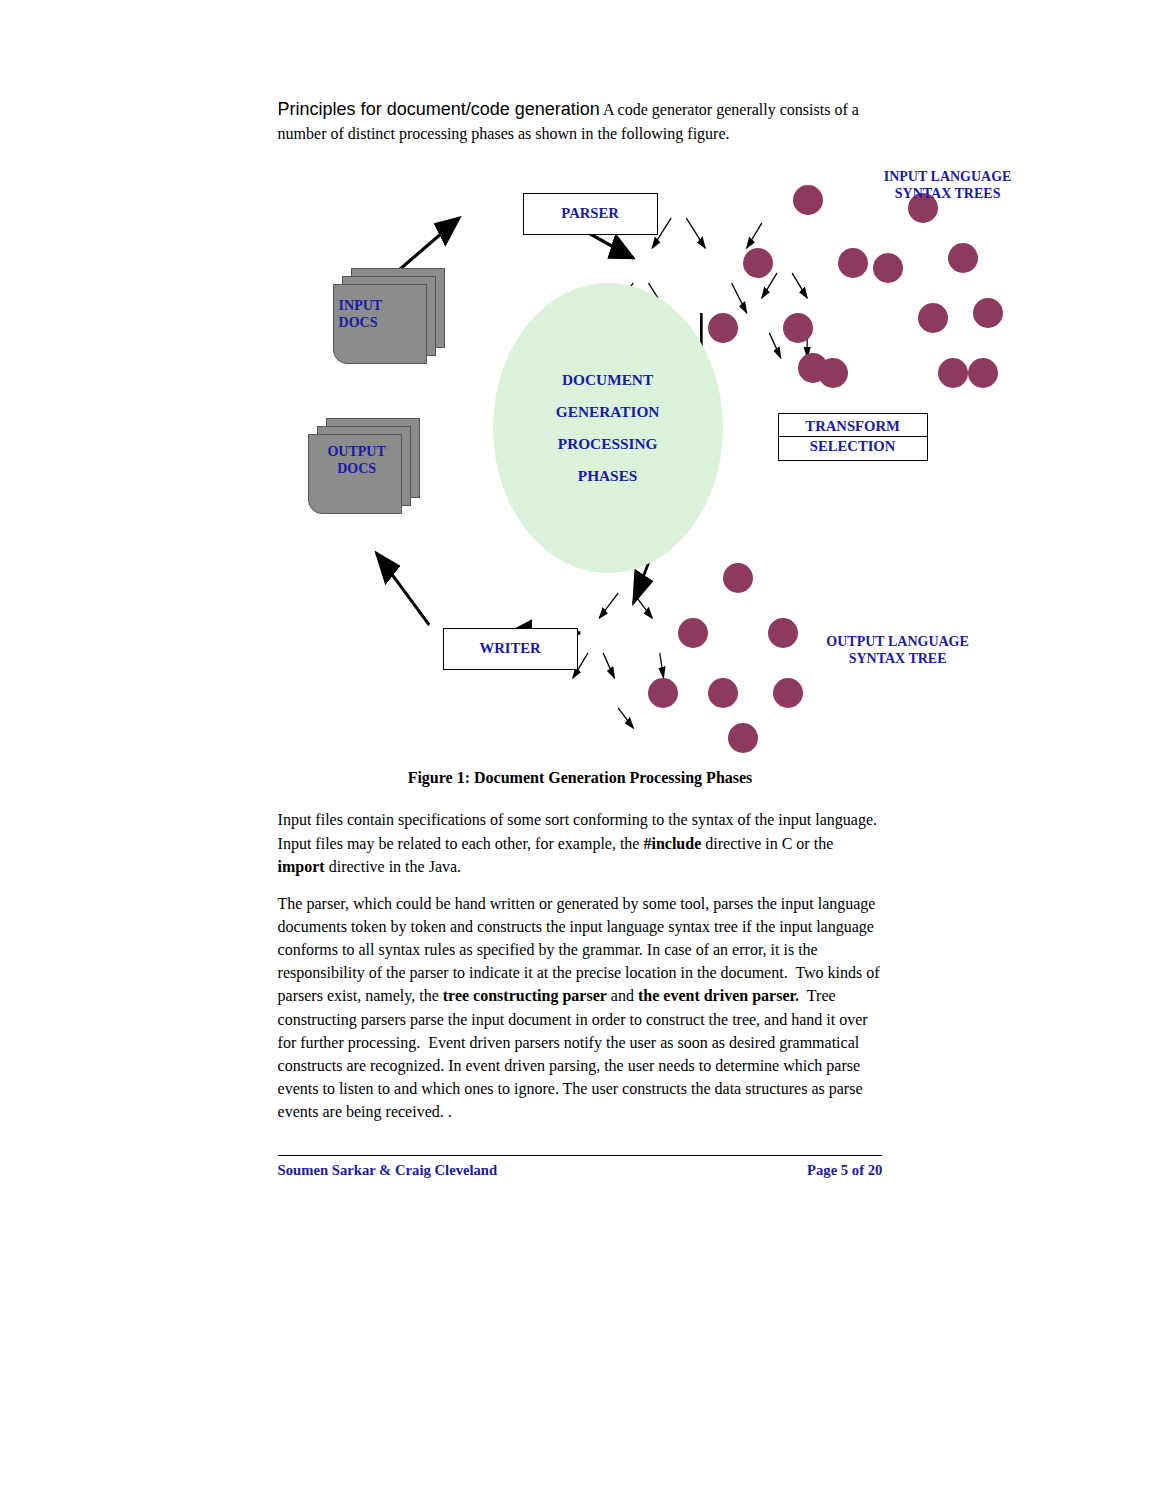Principles for document/code generation A code generator generally consists of a number of distinct processing phases as shown in the following figure.
PARSER
TRANSFORM SELECTION
WRITER
INPUT
DOCS
OUTPUT
DOCS
DOCUMENT
GENERATION
PROCESSING
PHASES
INPUT LANGUAGE
SYNTAX TREES
OUTPUT LANGUAGE
SYNTAX TREE
Figure 1: Document Generation Processing Phases
Input files contain specifications of some sort conforming to the syntax of the input language. Input files may be related to each other, for example, the #include directive in C or the import directive in the Java.
The parser, which could be hand written or generated by some tool, parses the input language documents token by token and constructs the input language syntax tree if the input language conforms to all syntax rules as specified by the grammar. In case of an error, it is the responsibility of the parser to indicate it at the precise location in the document. Two kinds of parsers exist, namely, the tree constructing parser and the event driven parser. Tree constructing parsers parse the input document in order to construct the tree, and hand it over for further processing. Event driven parsers notify the user as soon as desired grammatical constructs are recognized. In event driven parsing, the user needs to determine which parse events to listen to and which ones to ignore. The user constructs the data structures as parse events are being received. .
Soumen Sarkar & Craig Cleveland Page 5 of 20